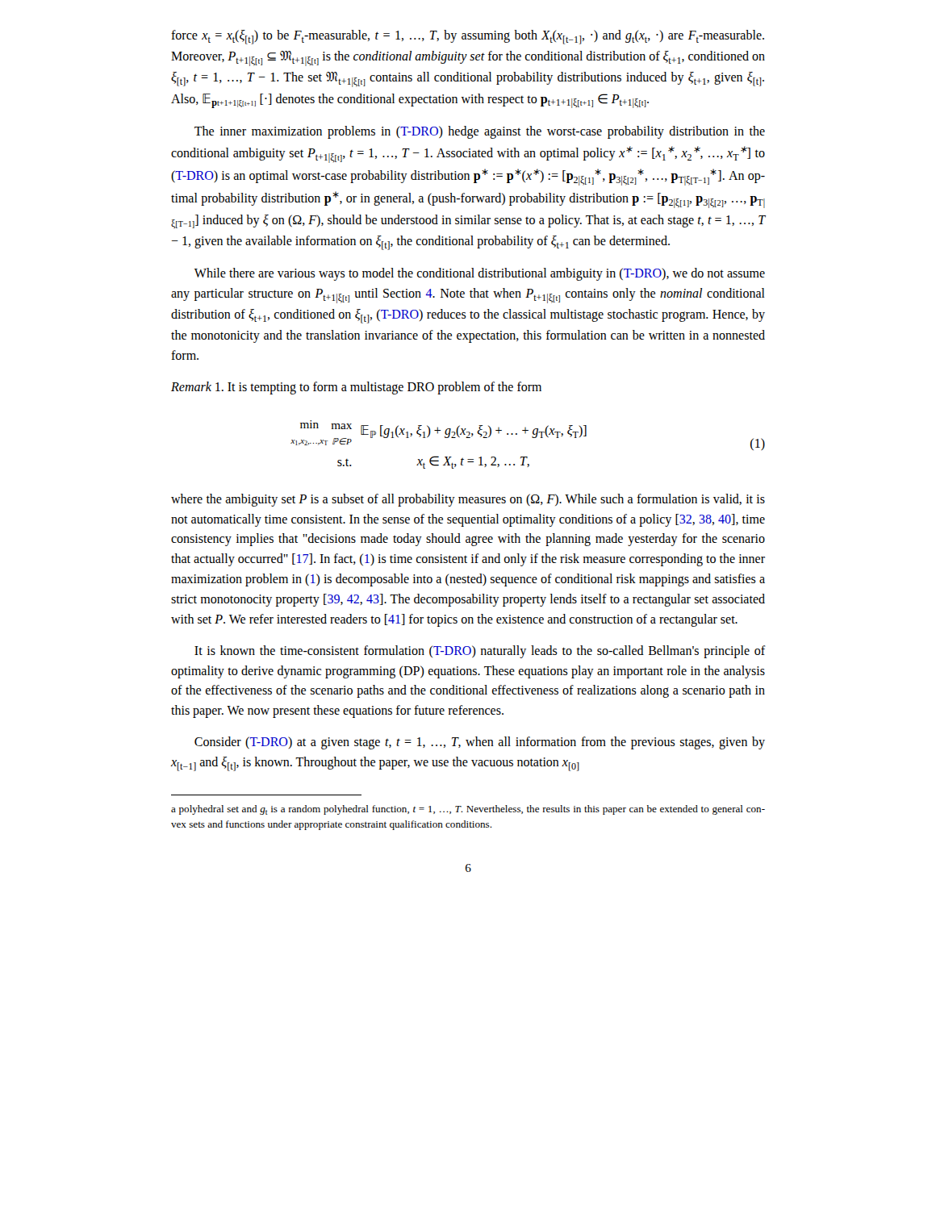force xt = xt(ξ[t]) to be Ft-measurable, t = 1, …, T, by assuming both Xt(x[t−1], ·) and gt(xt, ·) are Ft-measurable. Moreover, Pt+1|ξ[t] ⊆ 𝔐t+1|ξ[t] is the conditional ambiguity set for the conditional distribution of ξt+1, conditioned on ξ[t], t = 1, …, T − 1. The set 𝔐t+1|ξ[t] contains all conditional probability distributions induced by ξt+1, given ξ[t]. Also, 𝔼pt+1+1|ξ[t+1] [·] denotes the conditional expectation with respect to pt+1+1|ξ[t+1] ∈ Pt+1|ξ[t].
The inner maximization problems in (T-DRO) hedge against the worst-case probability distribution in the conditional ambiguity set Pt+1|ξ[t], t = 1, …, T − 1. Associated with an optimal policy x∗ := [x1∗, x2∗, …, xT∗] to (T-DRO) is an optimal worst-case probability distribution p∗ := p∗(x∗) := [p 2|ξ[1]∗, p 3|ξ[2]∗, …, pT|ξ[T−1]∗]. An optimal probability distribution p∗, or in general, a (push-forward) probability distribution p := [p 2|ξ[1], p 3|ξ[2], …, pT|ξ[T−1]] induced by ξ on (Ω, F), should be understood in similar sense to a policy. That is, at each stage t, t = 1, …, T − 1, given the available information on ξ[t], the conditional probability of ξt+1 can be determined.
While there are various ways to model the conditional distributional ambiguity in (T-DRO), we do not assume any particular structure on Pt+1|ξ[t] until Section 4. Note that when Pt+1|ξ[t] contains only the nominal conditional distribution of ξt+1, conditioned on ξ[t], (T-DRO) reduces to the classical multistage stochastic program. Hence, by the monotonicity and the translation invariance of the expectation, this formulation can be written in a nonnested form.
Remark 1. It is tempting to form a multistage DRO problem of the form
| min x 1 ,x 2 ,…,x T max ℙ∈ P | 𝔼 ℙ [ g 1 ( x 1 , ξ 1 ) + g 2 ( x 2 , ξ 2 ) + … + g T ( x T , ξ T )] |
| s.t. | x t ∈ X t , t = 1, 2, … T , |
(1)
where the ambiguity set P is a subset of all probability measures on (Ω, F). While such a formulation is valid, it is not automatically time consistent. In the sense of the sequential optimality conditions of a policy [32, 38, 40], time consistency implies that "decisions made today should agree with the planning made yesterday for the scenario that actually occurred" [17]. In fact, (1) is time consistent if and only if the risk measure corresponding to the inner maximization problem in (1) is decomposable into a (nested) sequence of conditional risk mappings and satisfies a strict monotonocity property [39, 42, 43]. The decomposability property lends itself to a rectangular set associated with set P. We refer interested readers to [41] for topics on the existence and construction of a rectangular set.
It is known the time-consistent formulation (T-DRO) naturally leads to the so-called Bellman's principle of optimality to derive dynamic programming (DP) equations. These equations play an important role in the analysis of the effectiveness of the scenario paths and the conditional effectiveness of realizations along a scenario path in this paper. We now present these equations for future references.
Consider (T-DRO) at a given stage t, t = 1, …, T, when all information from the previous stages, given by x[t−1] and ξ[t], is known. Throughout the paper, we use the vacuous notation x[0]
a polyhedral set and gt is a random polyhedral function, t = 1, …, T. Nevertheless, the results in this paper can be extended to general convex sets and functions under appropriate constraint qualification conditions.
6